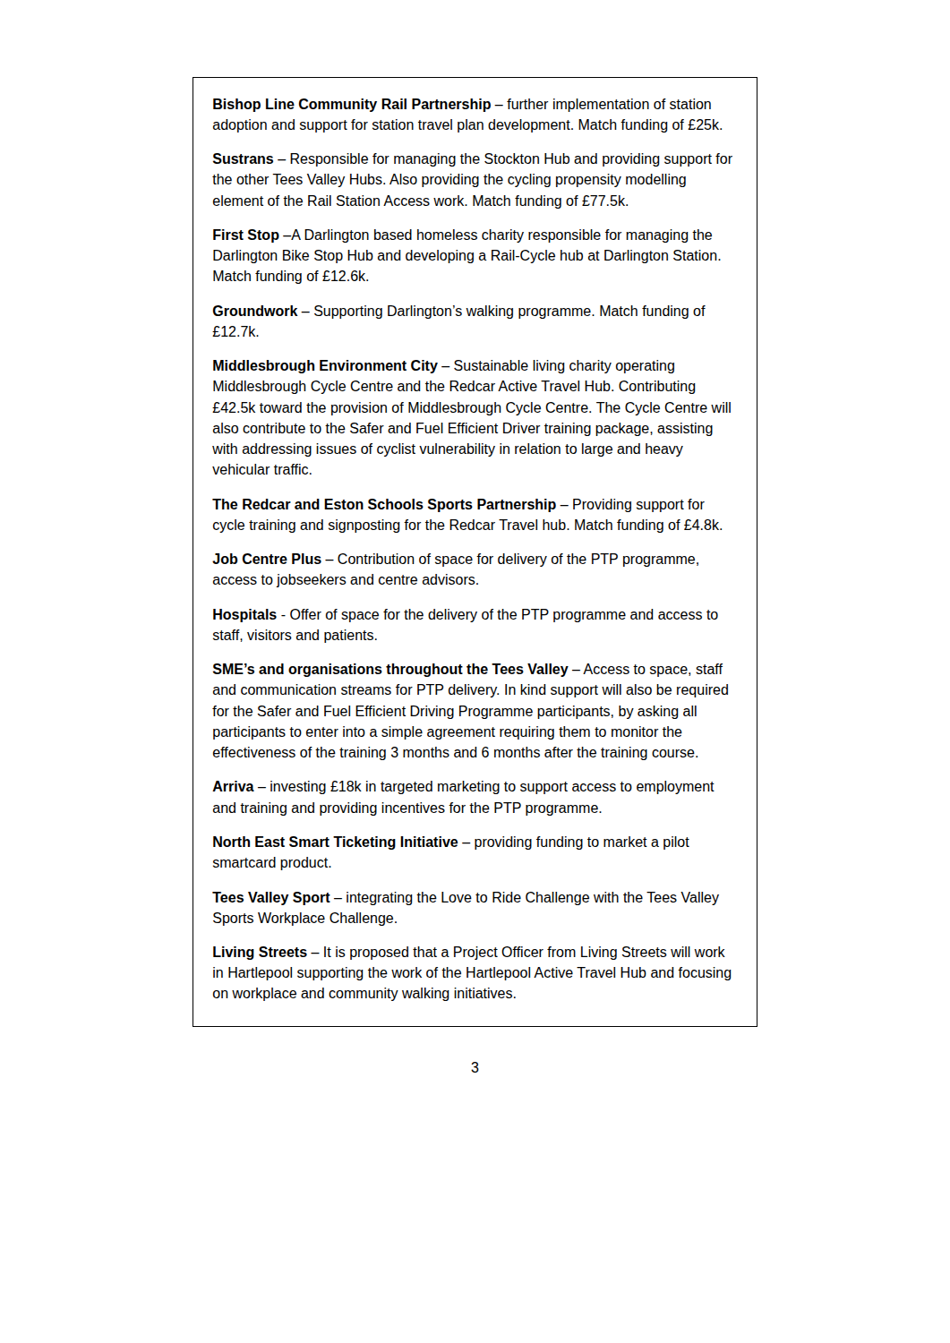Bishop Line Community Rail Partnership – further implementation of station adoption and support for station travel plan development. Match funding of £25k.
Sustrans – Responsible for managing the Stockton Hub and providing support for the other Tees Valley Hubs. Also providing the cycling propensity modelling element of the Rail Station Access work. Match funding of £77.5k.
First Stop –A Darlington based homeless charity responsible for managing the Darlington Bike Stop Hub and developing a Rail-Cycle hub at Darlington Station. Match funding of £12.6k.
Groundwork – Supporting Darlington’s walking programme. Match funding of £12.7k.
Middlesbrough Environment City – Sustainable living charity operating Middlesbrough Cycle Centre and the Redcar Active Travel Hub. Contributing £42.5k toward the provision of Middlesbrough Cycle Centre. The Cycle Centre will also contribute to the Safer and Fuel Efficient Driver training package, assisting with addressing issues of cyclist vulnerability in relation to large and heavy vehicular traffic.
The Redcar and Eston Schools Sports Partnership – Providing support for cycle training and signposting for the Redcar Travel hub. Match funding of £4.8k.
Job Centre Plus – Contribution of space for delivery of the PTP programme, access to jobseekers and centre advisors.
Hospitals - Offer of space for the delivery of the PTP programme and access to staff, visitors and patients.
SME’s and organisations throughout the Tees Valley – Access to space, staff and communication streams for PTP delivery. In kind support will also be required for the Safer and Fuel Efficient Driving Programme participants, by asking all participants to enter into a simple agreement requiring them to monitor the effectiveness of the training 3 months and 6 months after the training course.
Arriva – investing £18k in targeted marketing to support access to employment and training and providing incentives for the PTP programme.
North East Smart Ticketing Initiative – providing funding to market a pilot smartcard product.
Tees Valley Sport – integrating the Love to Ride Challenge with the Tees Valley Sports Workplace Challenge.
Living Streets – It is proposed that a Project Officer from Living Streets will work in Hartlepool supporting the work of the Hartlepool Active Travel Hub and focusing on workplace and community walking initiatives.
3